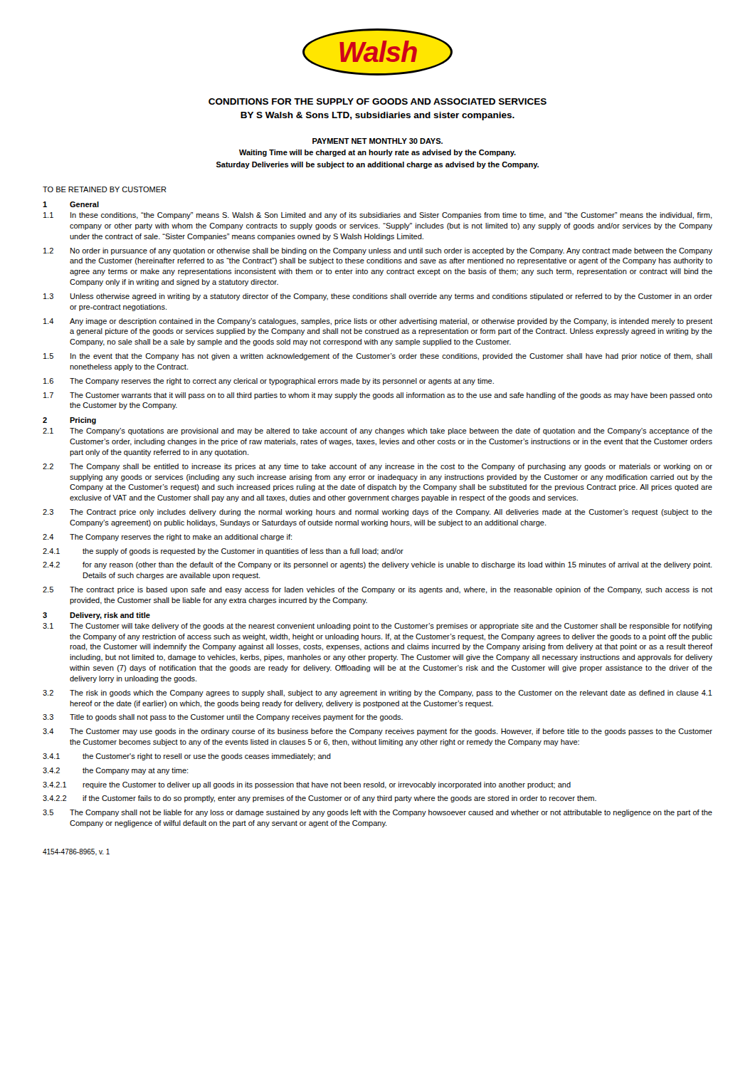Walsh
CONDITIONS FOR THE SUPPLY OF GOODS AND ASSOCIATED SERVICES
BY S Walsh & Sons LTD, subsidiaries and sister companies.
PAYMENT NET MONTHLY 30 DAYS.
Waiting Time will be charged at an hourly rate as advised by the Company.
Saturday Deliveries will be subject to an additional charge as advised by the Company.
TO BE RETAINED BY CUSTOMER
1
General
1.1
In these conditions, “the Company” means S. Walsh & Son Limited and any of its subsidiaries and Sister Companies from time to time, and “the Customer” means the individual, firm, company or other party with whom the Company contracts to supply goods or services. “Supply” includes (but is not limited to) any supply of goods and/or services by the Company under the contract of sale. “Sister Companies” means companies owned by S Walsh Holdings Limited.
1.2
No order in pursuance of any quotation or otherwise shall be binding on the Company unless and until such order is accepted by the Company. Any contract made between the Company and the Customer (hereinafter referred to as “the Contract”) shall be subject to these conditions and save as after mentioned no representative or agent of the Company has authority to agree any terms or make any representations inconsistent with them or to enter into any contract except on the basis of them; any such term, representation or contract will bind the Company only if in writing and signed by a statutory director.
1.3
Unless otherwise agreed in writing by a statutory director of the Company, these conditions shall override any terms and conditions stipulated or referred to by the Customer in an order or pre-contract negotiations.
1.4
Any image or description contained in the Company’s catalogues, samples, price lists or other advertising material, or otherwise provided by the Company, is intended merely to present a general picture of the goods or services supplied by the Company and shall not be construed as a representation or form part of the Contract. Unless expressly agreed in writing by the Company, no sale shall be a sale by sample and the goods sold may not correspond with any sample supplied to the Customer.
1.5
In the event that the Company has not given a written acknowledgement of the Customer’s order these conditions, provided the Customer shall have had prior notice of them, shall nonetheless apply to the Contract.
1.6
The Company reserves the right to correct any clerical or typographical errors made by its personnel or agents at any time.
1.7
The Customer warrants that it will pass on to all third parties to whom it may supply the goods all information as to the use and safe handling of the goods as may have been passed onto the Customer by the Company.
2
Pricing
2.1
The Company’s quotations are provisional and may be altered to take account of any changes which take place between the date of quotation and the Company’s acceptance of the Customer’s order, including changes in the price of raw materials, rates of wages, taxes, levies and other costs or in the Customer’s instructions or in the event that the Customer orders part only of the quantity referred to in any quotation.
2.2
The Company shall be entitled to increase its prices at any time to take account of any increase in the cost to the Company of purchasing any goods or materials or working on or supplying any goods or services (including any such increase arising from any error or inadequacy in any instructions provided by the Customer or any modification carried out by the Company at the Customer’s request) and such increased prices ruling at the date of dispatch by the Company shall be substituted for the previous Contract price. All prices quoted are exclusive of VAT and the Customer shall pay any and all taxes, duties and other government charges payable in respect of the goods and services.
2.3
The Contract price only includes delivery during the normal working hours and normal working days of the Company. All deliveries made at the Customer’s request (subject to the Company’s agreement) on public holidays, Sundays or Saturdays of outside normal working hours, will be subject to an additional charge.
2.4
The Company reserves the right to make an additional charge if:
2.4.1
the supply of goods is requested by the Customer in quantities of less than a full load; and/or
2.4.2
for any reason (other than the default of the Company or its personnel or agents) the delivery vehicle is unable to discharge its load within 15 minutes of arrival at the delivery point. Details of such charges are available upon request.
2.5
The contract price is based upon safe and easy access for laden vehicles of the Company or its agents and, where, in the reasonable opinion of the Company, such access is not provided, the Customer shall be liable for any extra charges incurred by the Company.
3
Delivery, risk and title
3.1
The Customer will take delivery of the goods at the nearest convenient unloading point to the Customer’s premises or appropriate site and the Customer shall be responsible for notifying the Company of any restriction of access such as weight, width, height or unloading hours. If, at the Customer’s request, the Company agrees to deliver the goods to a point off the public road, the Customer will indemnify the Company against all losses, costs, expenses, actions and claims incurred by the Company arising from delivery at that point or as a result thereof including, but not limited to, damage to vehicles, kerbs, pipes, manholes or any other property. The Customer will give the Company all necessary instructions and approvals for delivery within seven (7) days of notification that the goods are ready for delivery. Offloading will be at the Customer’s risk and the Customer will give proper assistance to the driver of the delivery lorry in unloading the goods.
3.2
The risk in goods which the Company agrees to supply shall, subject to any agreement in writing by the Company, pass to the Customer on the relevant date as defined in clause 4.1 hereof or the date (if earlier) on which, the goods being ready for delivery, delivery is postponed at the Customer’s request.
3.3
Title to goods shall not pass to the Customer until the Company receives payment for the goods.
3.4
The Customer may use goods in the ordinary course of its business before the Company receives payment for the goods. However, if before title to the goods passes to the Customer the Customer becomes subject to any of the events listed in clauses 5 or 6, then, without limiting any other right or remedy the Company may have:
3.4.1
the Customer's right to resell or use the goods ceases immediately; and
3.4.2
the Company may at any time:
3.4.2.1
require the Customer to deliver up all goods in its possession that have not been resold, or irrevocably incorporated into another product; and
3.4.2.2
if the Customer fails to do so promptly, enter any premises of the Customer or of any third party where the goods are stored in order to recover them.
3.5
The Company shall not be liable for any loss or damage sustained by any goods left with the Company howsoever caused and whether or not attributable to negligence on the part of the Company or negligence of wilful default on the part of any servant or agent of the Company.
4154-4786-8965, v. 1